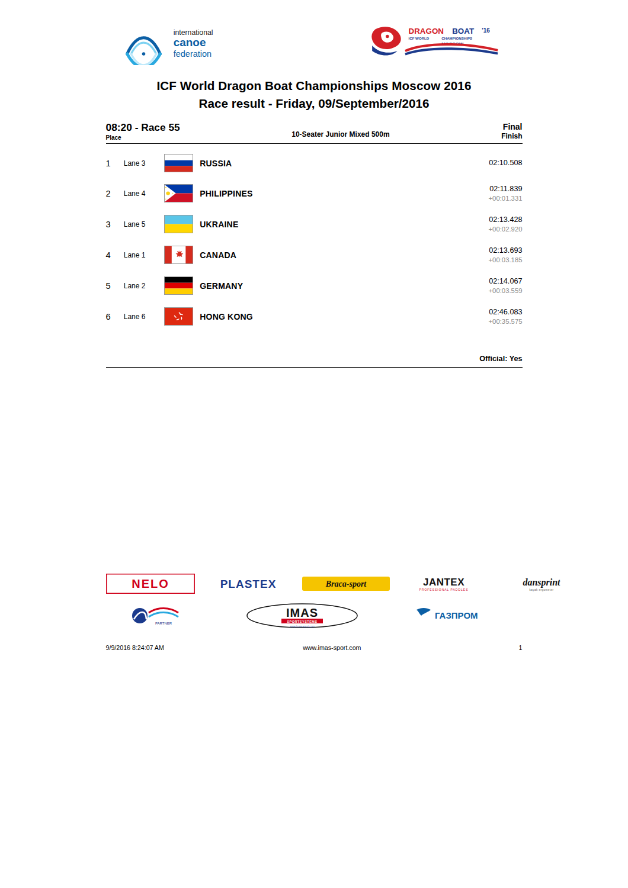international canoe federation
DRAGON BOAT '16 ICF WORLD CHAMPIONSHIPS MOSCOW
ICF World Dragon Boat Championships Moscow 2016
Race result - Friday, 09/September/2016
08:20 - Race 55 Place
10-Seater Junior Mixed 500m
Final Finish
| 1 | Lane 3 | | RUSSIA | 02:10.508 |
| 2 | Lane 4 | | PHILIPPINES | 02:11.839 +00:01.331 |
| 3 | Lane 5 | | UKRAINE | 02:13.428 +00:02.920 |
| 4 | Lane 1 | | CANADA | 02:13.693 +00:03.185 |
| 5 | Lane 2 | | GERMANY | 02:14.067 +00:03.559 |
| 6 | Lane 6 | | HONG KONG | 02:46.083 +00:35.575 |
Official: Yes
NELO
PLASTEX
Braca-sport
JANTEX PROFESSIONAL PADDLES
dansprint kayak ergometer
PARTNER
IMAS SPORTSYSTEMS www.imas-sport.com
ГАЗПРОМ
9/9/2016 8:24:07 AM
www.imas-sport.com
1